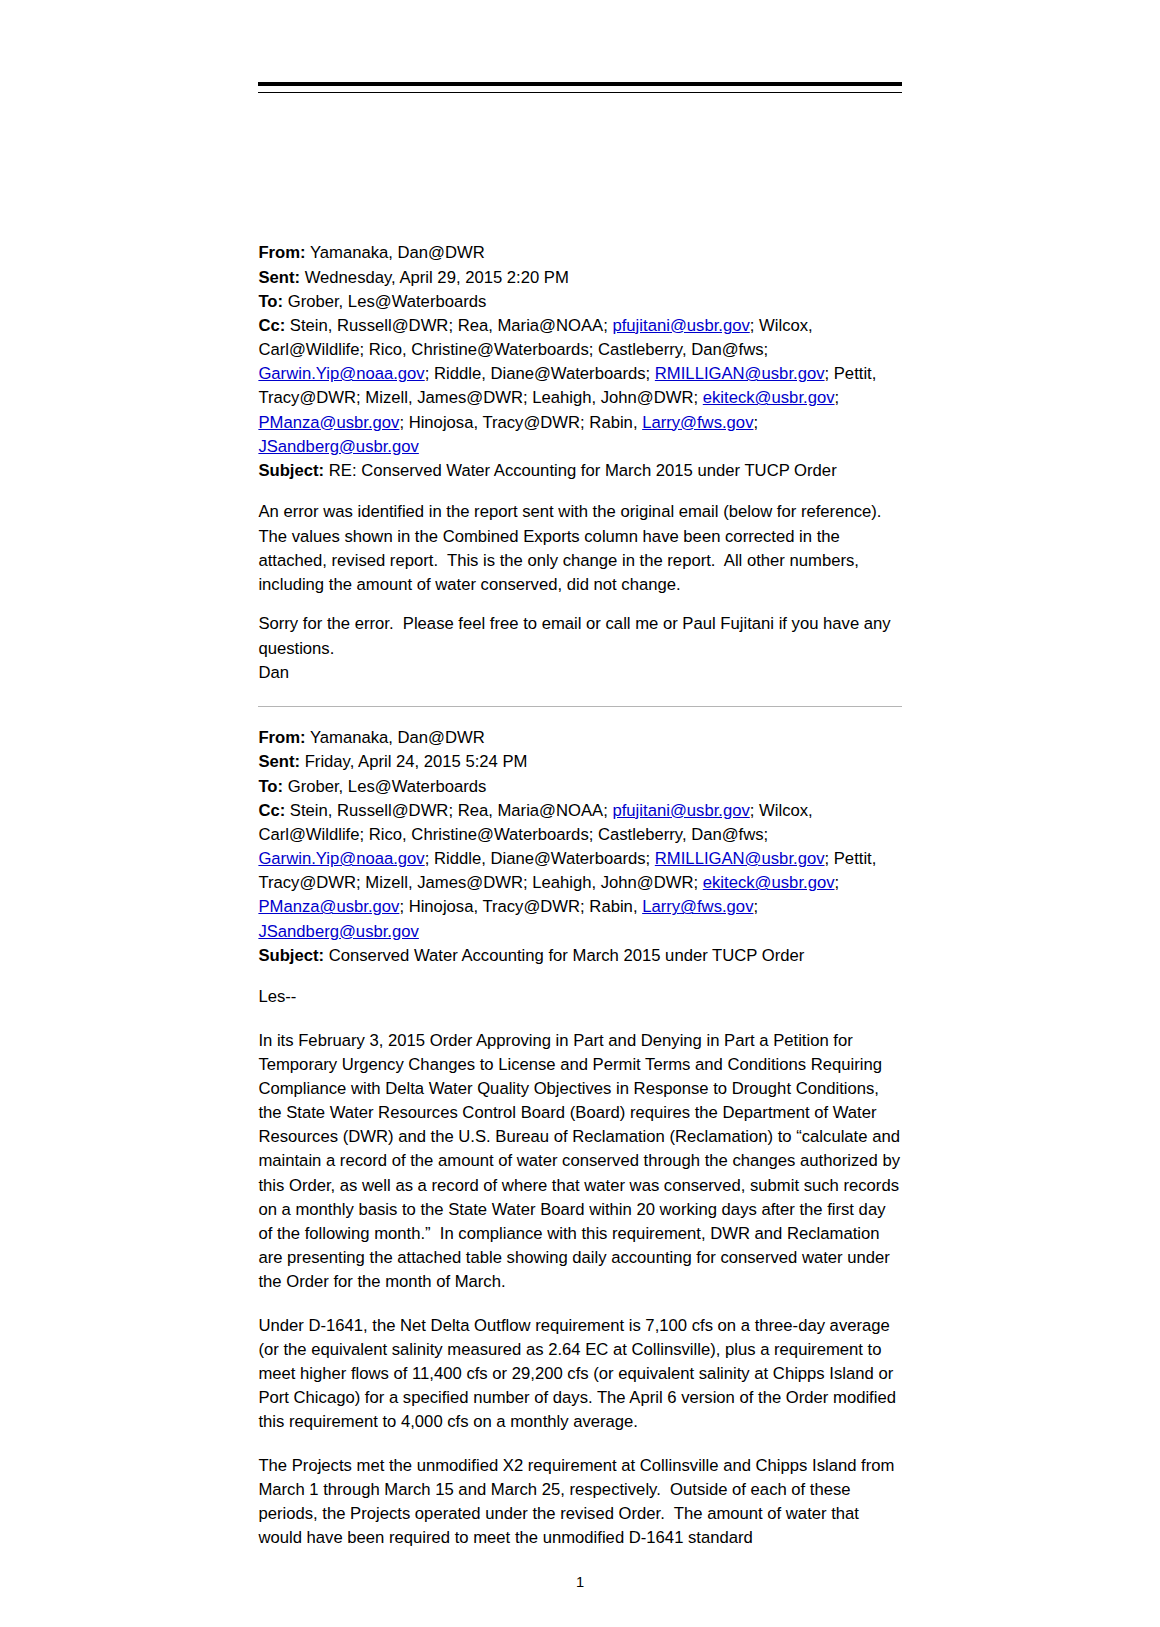From: Yamanaka, Dan@DWR
Sent: Wednesday, April 29, 2015 2:20 PM
To: Grober, Les@Waterboards
Cc: Stein, Russell@DWR; Rea, Maria@NOAA; pfujitani@usbr.gov; Wilcox, Carl@Wildlife; Rico, Christine@Waterboards; Castleberry, Dan@fws; Garwin.Yip@noaa.gov; Riddle, Diane@Waterboards; RMILLIGAN@usbr.gov; Pettit, Tracy@DWR; Mizell, James@DWR; Leahigh, John@DWR; ekiteck@usbr.gov; PManza@usbr.gov; Hinojosa, Tracy@DWR; Rabin, Larry@fws.gov; JSandberg@usbr.gov
Subject: RE: Conserved Water Accounting for March 2015 under TUCP Order
An error was identified in the report sent with the original email (below for reference). The values shown in the Combined Exports column have been corrected in the attached, revised report. This is the only change in the report. All other numbers, including the amount of water conserved, did not change.
Sorry for the error. Please feel free to email or call me or Paul Fujitani if you have any questions.
Dan
From: Yamanaka, Dan@DWR
Sent: Friday, April 24, 2015 5:24 PM
To: Grober, Les@Waterboards
Cc: Stein, Russell@DWR; Rea, Maria@NOAA; pfujitani@usbr.gov; Wilcox, Carl@Wildlife; Rico, Christine@Waterboards; Castleberry, Dan@fws; Garwin.Yip@noaa.gov; Riddle, Diane@Waterboards; RMILLIGAN@usbr.gov; Pettit, Tracy@DWR; Mizell, James@DWR; Leahigh, John@DWR; ekiteck@usbr.gov; PManza@usbr.gov; Hinojosa, Tracy@DWR; Rabin, Larry@fws.gov; JSandberg@usbr.gov
Subject: Conserved Water Accounting for March 2015 under TUCP Order
Les--
In its February 3, 2015 Order Approving in Part and Denying in Part a Petition for Temporary Urgency Changes to License and Permit Terms and Conditions Requiring Compliance with Delta Water Quality Objectives in Response to Drought Conditions, the State Water Resources Control Board (Board) requires the Department of Water Resources (DWR) and the U.S. Bureau of Reclamation (Reclamation) to “calculate and maintain a record of the amount of water conserved through the changes authorized by this Order, as well as a record of where that water was conserved, submit such records on a monthly basis to the State Water Board within 20 working days after the first day of the following month.” In compliance with this requirement, DWR and Reclamation are presenting the attached table showing daily accounting for conserved water under the Order for the month of March.
Under D-1641, the Net Delta Outflow requirement is 7,100 cfs on a three-day average (or the equivalent salinity measured as 2.64 EC at Collinsville), plus a requirement to meet higher flows of 11,400 cfs or 29,200 cfs (or equivalent salinity at Chipps Island or Port Chicago) for a specified number of days. The April 6 version of the Order modified this requirement to 4,000 cfs on a monthly average.
The Projects met the unmodified X2 requirement at Collinsville and Chipps Island from March 1 through March 15 and March 25, respectively. Outside of each of these periods, the Projects operated under the revised Order. The amount of water that would have been required to meet the unmodified D-1641 standard
1